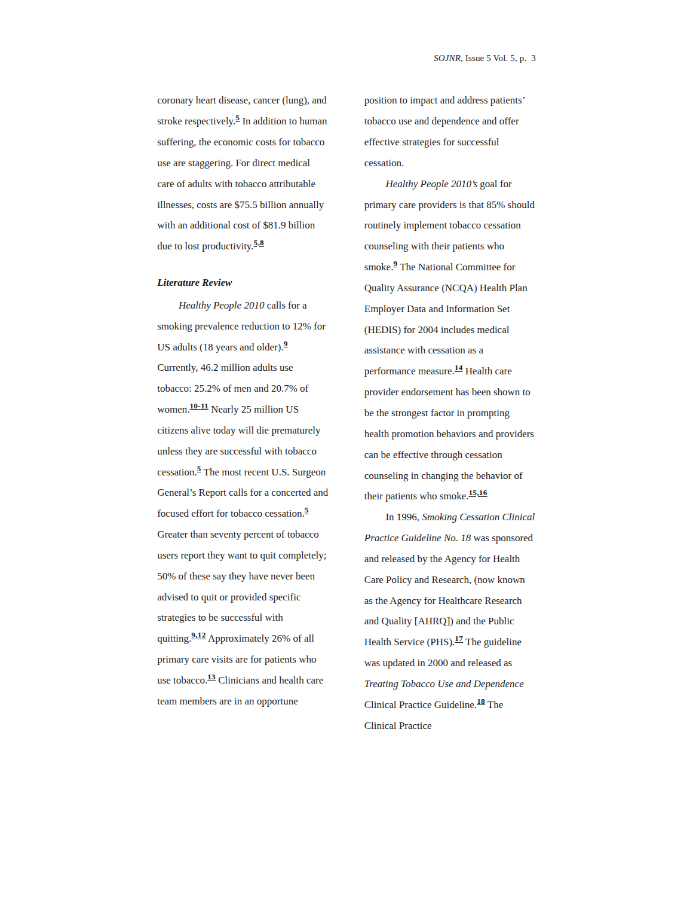SOJNR, Issue 5 Vol. 5, p. 3
coronary heart disease, cancer (lung), and stroke respectively.5 In addition to human suffering, the economic costs for tobacco use are staggering. For direct medical care of adults with tobacco attributable illnesses, costs are $75.5 billion annually with an additional cost of $81.9 billion due to lost productivity.5,8
Literature Review
Healthy People 2010 calls for a smoking prevalence reduction to 12% for US adults (18 years and older).9 Currently, 46.2 million adults use tobacco: 25.2% of men and 20.7% of women.10-11 Nearly 25 million US citizens alive today will die prematurely unless they are successful with tobacco cessation.5 The most recent U.S. Surgeon General’s Report calls for a concerted and focused effort for tobacco cessation.5 Greater than seventy percent of tobacco users report they want to quit completely; 50% of these say they have never been advised to quit or provided specific strategies to be successful with quitting.9,12 Approximately 26% of all primary care visits are for patients who use tobacco.13 Clinicians and health care team members are in an opportune
position to impact and address patients’ tobacco use and dependence and offer effective strategies for successful cessation.
Healthy People 2010’s goal for primary care providers is that 85% should routinely implement tobacco cessation counseling with their patients who smoke.9 The National Committee for Quality Assurance (NCQA) Health Plan Employer Data and Information Set (HEDIS) for 2004 includes medical assistance with cessation as a performance measure.14 Health care provider endorsement has been shown to be the strongest factor in prompting health promotion behaviors and providers can be effective through cessation counseling in changing the behavior of their patients who smoke.15,16
In 1996, Smoking Cessation Clinical Practice Guideline No. 18 was sponsored and released by the Agency for Health Care Policy and Research, (now known as the Agency for Healthcare Research and Quality [AHRQ]) and the Public Health Service (PHS).17 The guideline was updated in 2000 and released as Treating Tobacco Use and Dependence Clinical Practice Guideline.18 The Clinical Practice